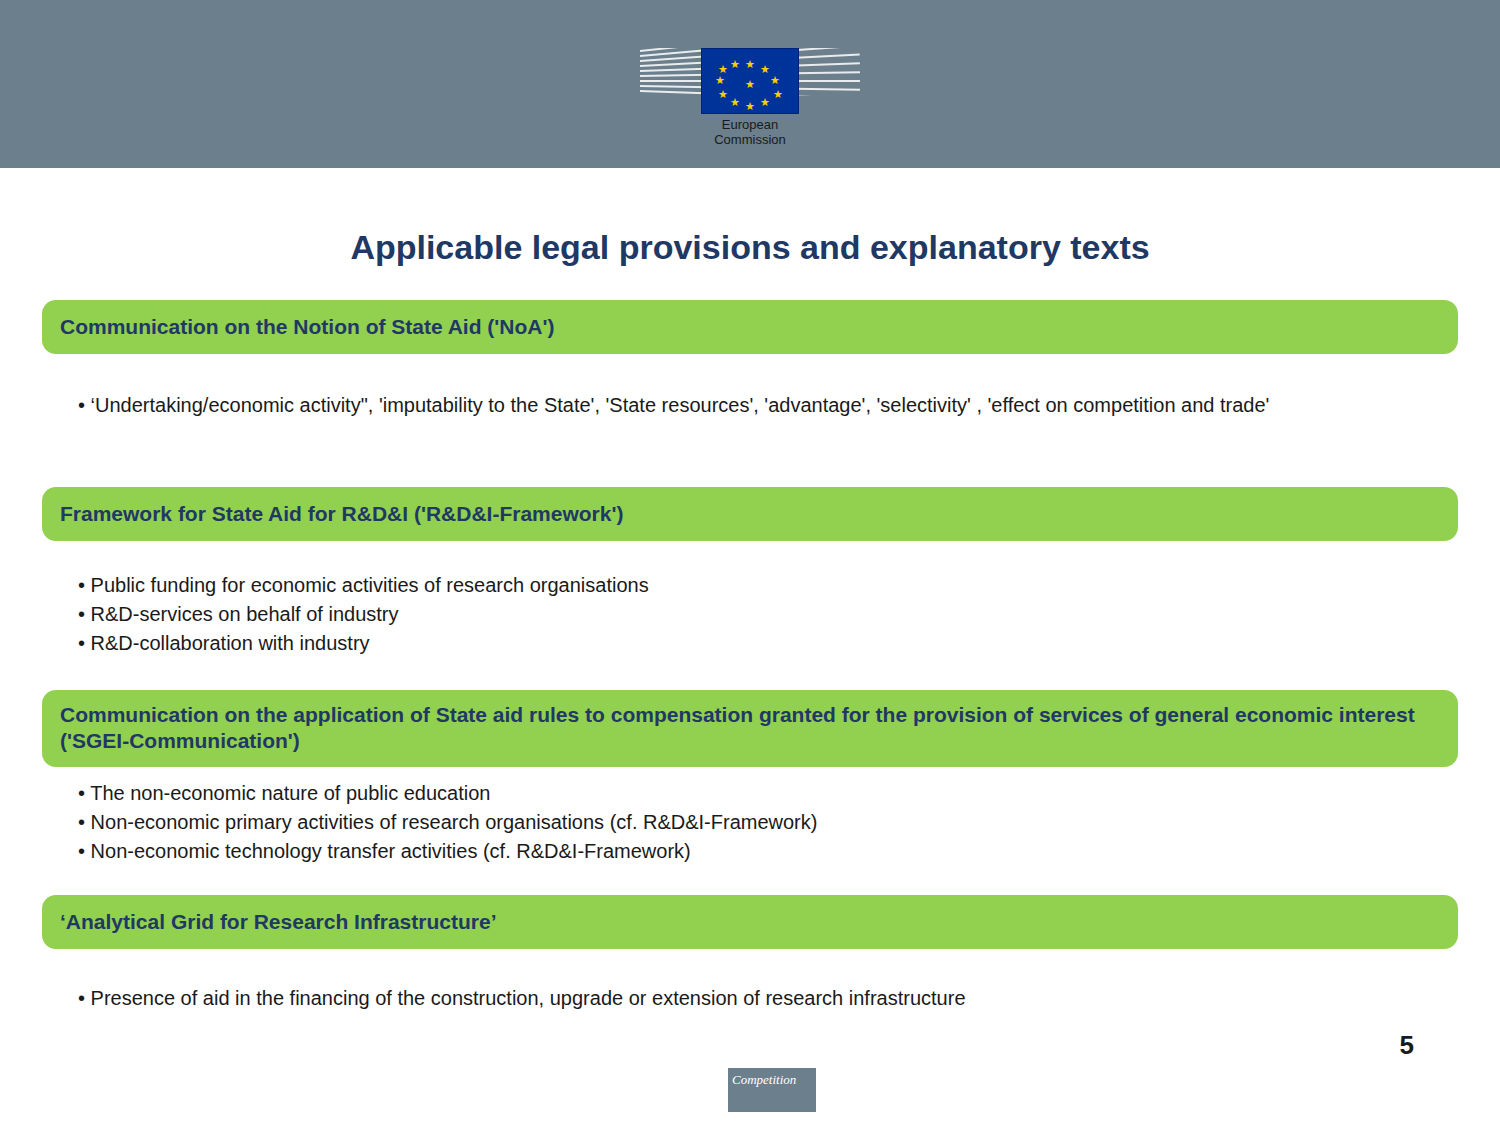★ ★ ★ ★ ★ ★ ★ ★ ★ ★ ★ ★
European
Commission
Applicable legal provisions and explanatory texts
Communication on the Notion of State Aid ('NoA')
• ‘Undertaking/economic activity", 'imputability to the State', 'State resources', 'advantage', 'selectivity' , 'effect on competition and trade'
Framework for State Aid for R&D&I ('R&D&I-Framework')
• Public funding for economic activities of research organisations
• R&D-services on behalf of industry
• R&D-collaboration with industry
Communication on the application of State aid rules to compensation granted for the provision of services of general economic interest ('SGEI-Communication')
• The non-economic nature of public education
• Non-economic primary activities of research organisations (cf. R&D&I-Framework)
• Non-economic technology transfer activities (cf. R&D&I-Framework)
‘Analytical Grid for Research Infrastructure’
• Presence of aid in the financing of the construction, upgrade or extension of research infrastructure
5
Competition